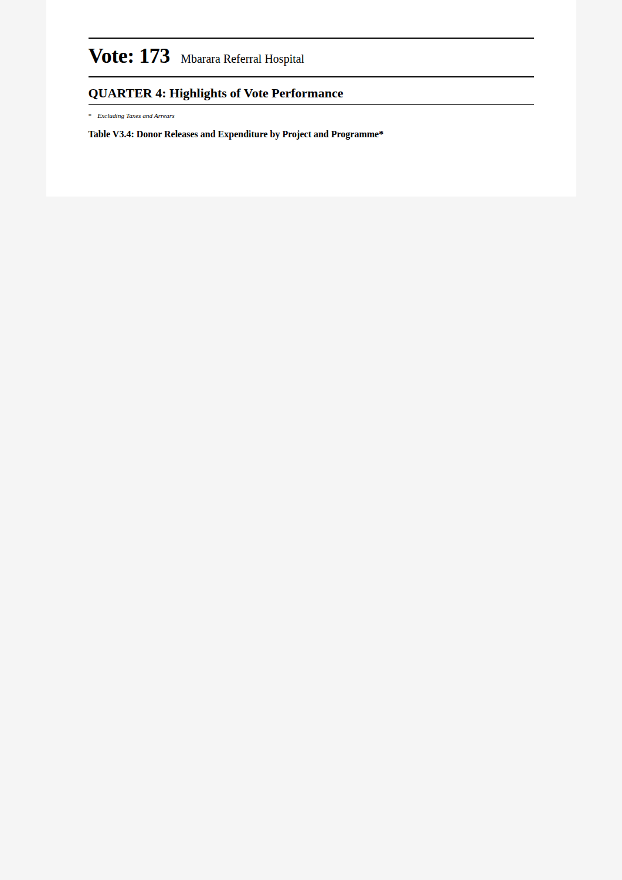Vote: 173 Mbarara Referral Hospital
QUARTER 4: Highlights of Vote Performance
*Excluding Taxes and Arrears
Table V3.4: Donor Releases and Expenditure by Project and Programme*